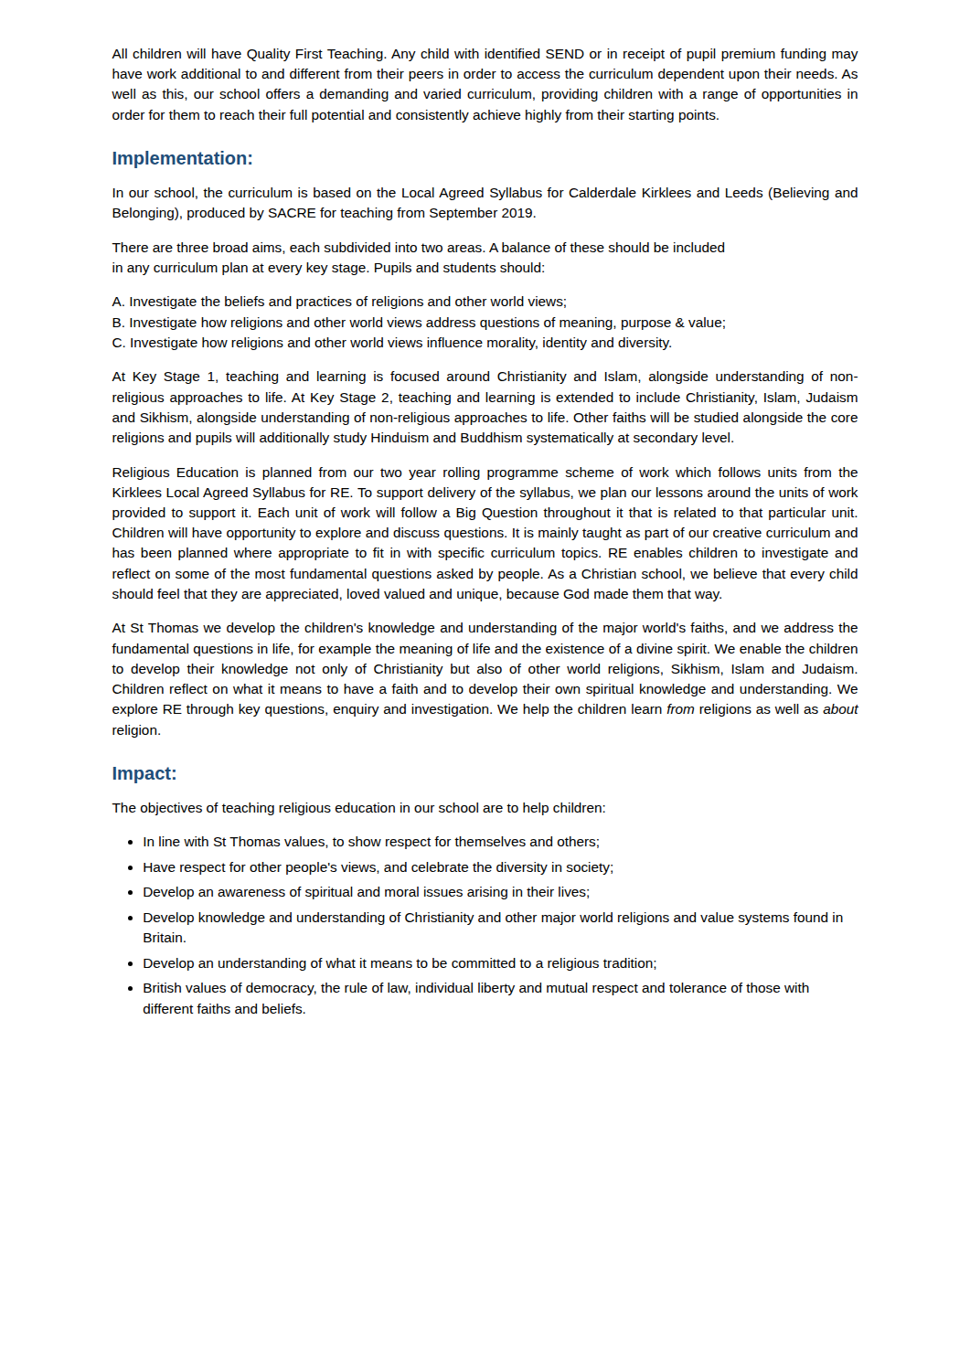All children will have Quality First Teaching. Any child with identified SEND or in receipt of pupil premium funding may have work additional to and different from their peers in order to access the curriculum dependent upon their needs. As well as this, our school offers a demanding and varied curriculum, providing children with a range of opportunities in order for them to reach their full potential and consistently achieve highly from their starting points.
Implementation:
In our school, the curriculum is based on the Local Agreed Syllabus for Calderdale Kirklees and Leeds (Believing and Belonging), produced by SACRE for teaching from September 2019.
There are three broad aims, each subdivided into two areas. A balance of these should be included
in any curriculum plan at every key stage. Pupils and students should:
A. Investigate the beliefs and practices of religions and other world views;
B. Investigate how religions and other world views address questions of meaning, purpose & value;
C. Investigate how religions and other world views influence morality, identity and diversity.
At Key Stage 1, teaching and learning is focused around Christianity and Islam, alongside understanding of non-religious approaches to life. At Key Stage 2, teaching and learning is extended to include Christianity, Islam, Judaism and Sikhism, alongside understanding of non-religious approaches to life. Other faiths will be studied alongside the core religions and pupils will additionally study Hinduism and Buddhism systematically at secondary level.
Religious Education is planned from our two year rolling programme scheme of work which follows units from the Kirklees Local Agreed Syllabus for RE. To support delivery of the syllabus, we plan our lessons around the units of work provided to support it. Each unit of work will follow a Big Question throughout it that is related to that particular unit. Children will have opportunity to explore and discuss questions. It is mainly taught as part of our creative curriculum and has been planned where appropriate to fit in with specific curriculum topics. RE enables children to investigate and reflect on some of the most fundamental questions asked by people. As a Christian school, we believe that every child should feel that they are appreciated, loved valued and unique, because God made them that way.
At St Thomas we develop the children's knowledge and understanding of the major world's faiths, and we address the fundamental questions in life, for example the meaning of life and the existence of a divine spirit. We enable the children to develop their knowledge not only of Christianity but also of other world religions, Sikhism, Islam and Judaism. Children reflect on what it means to have a faith and to develop their own spiritual knowledge and understanding. We explore RE through key questions, enquiry and investigation. We help the children learn from religions as well as about religion.
Impact:
The objectives of teaching religious education in our school are to help children:
In line with St Thomas values, to show respect for themselves and others;
Have respect for other people's views, and celebrate the diversity in society;
Develop an awareness of spiritual and moral issues arising in their lives;
Develop knowledge and understanding of Christianity and other major world religions and value systems found in Britain.
Develop an understanding of what it means to be committed to a religious tradition;
British values of democracy, the rule of law, individual liberty and mutual respect and tolerance of those with different faiths and beliefs.